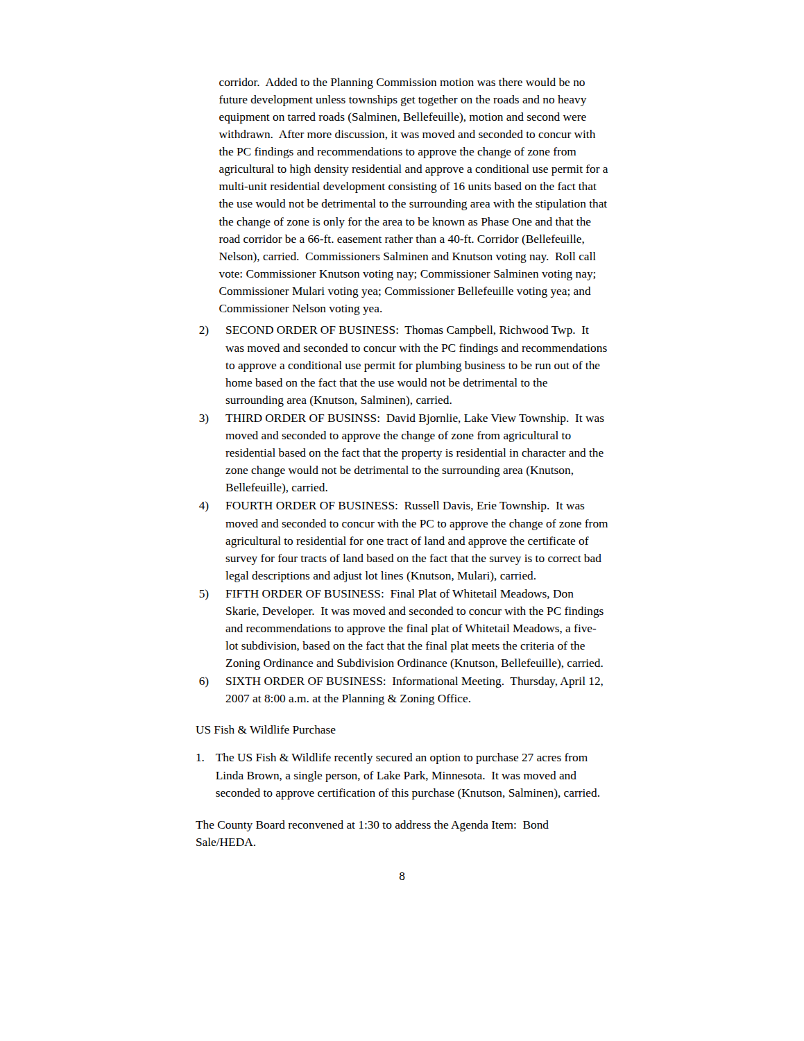corridor. Added to the Planning Commission motion was there would be no future development unless townships get together on the roads and no heavy equipment on tarred roads (Salminen, Bellefeuille), motion and second were withdrawn. After more discussion, it was moved and seconded to concur with the PC findings and recommendations to approve the change of zone from agricultural to high density residential and approve a conditional use permit for a multi-unit residential development consisting of 16 units based on the fact that the use would not be detrimental to the surrounding area with the stipulation that the change of zone is only for the area to be known as Phase One and that the road corridor be a 66-ft. easement rather than a 40-ft. Corridor (Bellefeuille, Nelson), carried. Commissioners Salminen and Knutson voting nay. Roll call vote: Commissioner Knutson voting nay; Commissioner Salminen voting nay; Commissioner Mulari voting yea; Commissioner Bellefeuille voting yea; and Commissioner Nelson voting yea.
2) SECOND ORDER OF BUSINESS: Thomas Campbell, Richwood Twp. It was moved and seconded to concur with the PC findings and recommendations to approve a conditional use permit for plumbing business to be run out of the home based on the fact that the use would not be detrimental to the surrounding area (Knutson, Salminen), carried.
3) THIRD ORDER OF BUSINSS: David Bjornlie, Lake View Township. It was moved and seconded to approve the change of zone from agricultural to residential based on the fact that the property is residential in character and the zone change would not be detrimental to the surrounding area (Knutson, Bellefeuille), carried.
4) FOURTH ORDER OF BUSINESS: Russell Davis, Erie Township. It was moved and seconded to concur with the PC to approve the change of zone from agricultural to residential for one tract of land and approve the certificate of survey for four tracts of land based on the fact that the survey is to correct bad legal descriptions and adjust lot lines (Knutson, Mulari), carried.
5) FIFTH ORDER OF BUSINESS: Final Plat of Whitetail Meadows, Don Skarie, Developer. It was moved and seconded to concur with the PC findings and recommendations to approve the final plat of Whitetail Meadows, a five-lot subdivision, based on the fact that the final plat meets the criteria of the Zoning Ordinance and Subdivision Ordinance (Knutson, Bellefeuille), carried.
6) SIXTH ORDER OF BUSINESS: Informational Meeting. Thursday, April 12, 2007 at 8:00 a.m. at the Planning & Zoning Office.
US Fish & Wildlife Purchase
1. The US Fish & Wildlife recently secured an option to purchase 27 acres from Linda Brown, a single person, of Lake Park, Minnesota. It was moved and seconded to approve certification of this purchase (Knutson, Salminen), carried.
The County Board reconvened at 1:30 to address the Agenda Item: Bond Sale/HEDA.
8